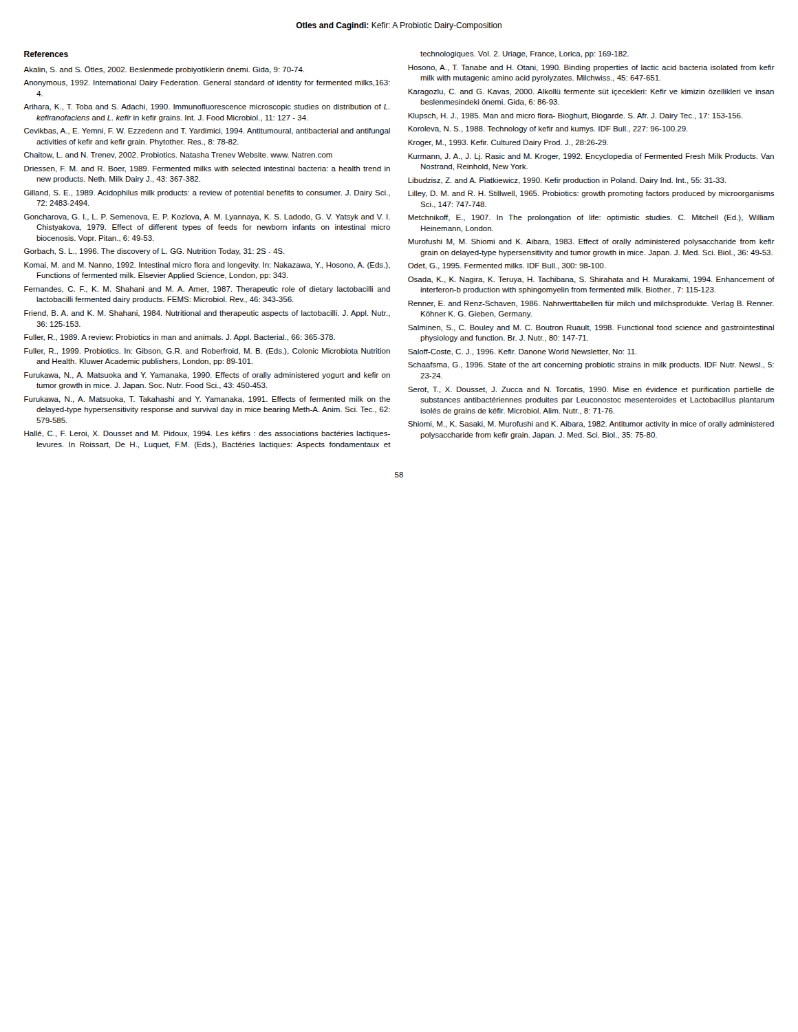Otles and Cagindi: Kefir: A Probiotic Dairy-Composition
References
Akalin, S. and S. Ötles, 2002. Beslenmede probiyotiklerin önemi. Gida, 9: 70-74.
Anonymous, 1992. International Dairy Federation. General standard of identity for fermented milks,163: 4.
Arihara, K., T. Toba and S. Adachi, 1990. Immunofluorescence microscopic studies on distribution of L. kefiranofaciens and L. kefir in kefir grains. Int. J. Food Microbiol., 11: 127 - 34.
Cevikbas, A., E. Yemni, F. W. Ezzedenn and T. Yardimici, 1994. Antitumoural, antibacterial and antifungal activities of kefir and kefir grain. Phytother. Res., 8: 78-82.
Chaitow, L. and N. Trenev, 2002. Probiotics. Natasha Trenev Website. www. Natren.com
Driessen, F. M. and R. Boer, 1989. Fermented milks with selected intestinal bacteria: a health trend in new products. Neth. Milk Dairy J., 43: 367-382.
Gilland, S. E., 1989. Acidophilus milk products: a review of potential benefits to consumer. J. Dairy Sci., 72: 2483-2494.
Goncharova, G. I., L. P. Semenova, E. P. Kozlova, A. M. Lyannaya, K. S. Ladodo, G. V. Yatsyk and V. I. Chistyakova, 1979. Effect of different types of feeds for newborn infants on intestinal micro biocenosis. Vopr. Pitan., 6: 49-53.
Gorbach, S. L., 1996. The discovery of L. GG. Nutrition Today, 31: 2S - 4S.
Komai, M. and M. Nanno, 1992. Intestinal micro flora and longevity. In: Nakazawa, Y., Hosono, A. (Eds.), Functions of fermented milk. Elsevier Applied Science, London, pp: 343.
Fernandes, C. F., K. M. Shahani and M. A. Amer, 1987. Therapeutic role of dietary lactobacilli and lactobacilli fermented dairy products. FEMS: Microbiol. Rev., 46: 343-356.
Friend, B. A. and K. M. Shahani, 1984. Nutritional and therapeutic aspects of lactobacilli. J. Appl. Nutr., 36: 125-153.
Fuller, R., 1989. A review: Probiotics in man and animals. J. Appl. Bacterial., 66: 365-378.
Fuller, R., 1999. Probiotics. In: Gibson, G.R. and Roberfroid, M. B. (Eds.), Colonic Microbiota Nutrition and Health. Kluwer Academic publishers, London, pp: 89-101.
Furukawa, N., A. Matsuoka and Y. Yamanaka, 1990. Effects of orally administered yogurt and kefir on tumor growth in mice. J. Japan. Soc. Nutr. Food Sci., 43: 450-453.
Furukawa, N., A. Matsuoka, T. Takahashi and Y. Yamanaka, 1991. Effects of fermented milk on the delayed-type hypersensitivity response and survival day in mice bearing Meth-A. Anim. Sci. Tec., 62: 579-585.
Hallé, C., F. Leroi, X. Dousset and M. Pidoux, 1994. Les kéfirs : des associations bactéries lactiques-levures. In Roissart, De H., Luquet, F.M. (Eds.), Bactéries lactiques: Aspects fondamentaux et technologiques. Vol. 2. Uriage, France, Lorica, pp: 169-182.
Hosono, A., T. Tanabe and H. Otani, 1990. Binding properties of lactic acid bacteria isolated from kefir milk with mutagenic amino acid pyrolyzates. Milchwiss., 45: 647-651.
Karagozlu, C. and G. Kavas, 2000. Alkollü fermente süt içecekleri: Kefir ve kimizin özellikleri ve insan beslenmesindeki önemi. Gida, 6: 86-93.
Klupsch, H. J., 1985. Man and micro flora- Bioghurt, Biogarde. S. Afr. J. Dairy Tec., 17: 153-156.
Koroleva, N. S., 1988. Technology of kefir and kumys. IDF Bull., 227: 96-100.29.
Kroger, M., 1993. Kefir. Cultured Dairy Prod. J., 28:26-29.
Kurmann, J. A., J. Lj. Rasic and M. Kroger, 1992. Encyclopedia of Fermented Fresh Milk Products. Van Nostrand, Reinhold, New York.
Libudzisz, Z. and A. Piatkiewicz, 1990. Kefir production in Poland. Dairy Ind. Int., 55: 31-33.
Lilley, D. M. and R. H. Stillwell, 1965. Probiotics: growth promoting factors produced by microorganisms Sci., 147: 747-748.
Metchnikoff, E., 1907. In The prolongation of life: optimistic studies. C. Mitchell (Ed.), William Heinemann, London.
Murofushi M, M. Shiomi and K. Aibara, 1983. Effect of orally administered polysaccharide from kefir grain on delayed-type hypersensitivity and tumor growth in mice. Japan. J. Med. Sci. Biol., 36: 49-53.
Odet, G., 1995. Fermented milks. IDF Bull., 300: 98-100.
Osada, K., K. Nagira, K. Teruya, H. Tachibana, S. Shirahata and H. Murakami, 1994. Enhancement of interferon-b production with sphingomyelin from fermented milk. Biother., 7: 115-123.
Renner, E. and Renz-Schaven, 1986. Nahrwerttabellen für milch und milchsprodukte. Verlag B. Renner. Köhner K. G. Gieben, Germany.
Salminen, S., C. Bouley and M. C. Boutron Ruault, 1998. Functional food science and gastrointestinal physiology and function. Br. J. Nutr., 80: 147-71.
Saloff-Coste, C. J., 1996. Kefir. Danone World Newsletter, No: 11.
Schaafsma, G., 1996. State of the art concerning probiotic strains in milk products. IDF Nutr. Newsl., 5: 23-24.
Serot, T., X. Dousset, J. Zucca and N. Torcatis, 1990. Mise en évidence et purification partielle de substances antibactériennes produites par Leuconostoc mesenteroides et Lactobacillus plantarum isolés de grains de kéfir. Microbiol. Alim. Nutr., 8: 71-76.
Shiomi, M., K. Sasaki, M. Murofushi and K. Aibara, 1982. Antitumor activity in mice of orally administered polysaccharide from kefir grain. Japan. J. Med. Sci. Biol., 35: 75-80.
58